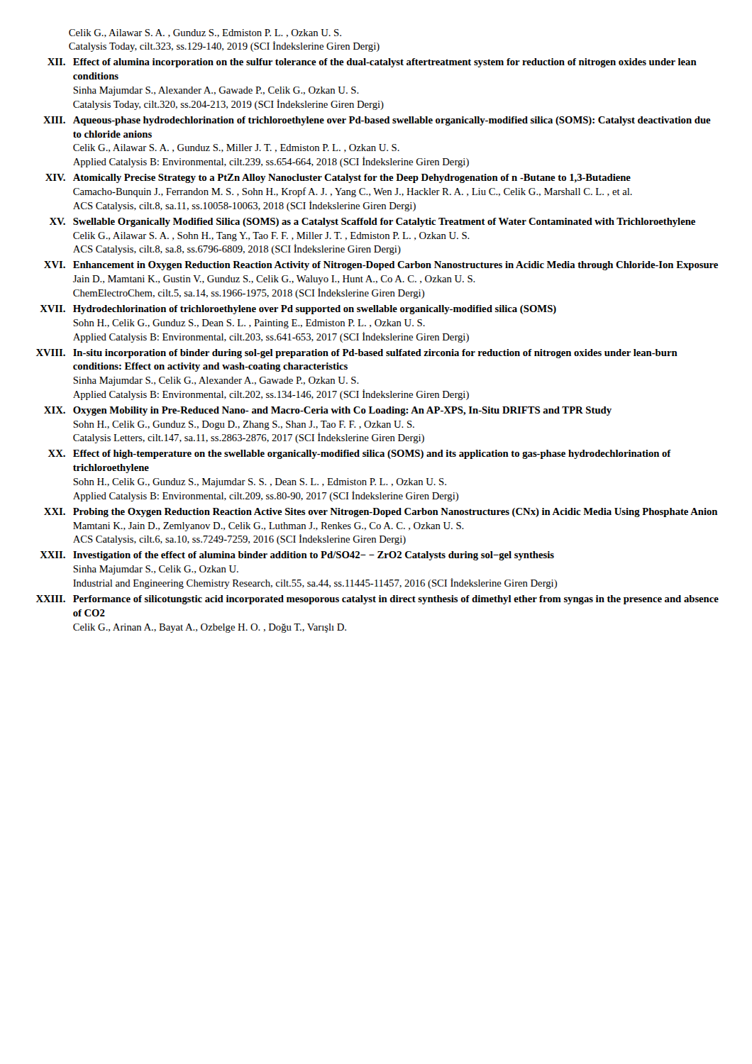Celik G., Ailawar S. A. , Gunduz S., Edmiston P. L. , Ozkan U. S.
Catalysis Today, cilt.323, ss.129-140, 2019 (SCI İndekslerine Giren Dergi)
XII.
Effect of alumina incorporation on the sulfur tolerance of the dual-catalyst aftertreatment system for reduction of nitrogen oxides under lean conditions
Sinha Majumdar S., Alexander A., Gawade P., Celik G., Ozkan U. S.
Catalysis Today, cilt.320, ss.204-213, 2019 (SCI İndekslerine Giren Dergi)
XIII.
Aqueous-phase hydrodechlorination of trichloroethylene over Pd-based swellable organically-modified silica (SOMS): Catalyst deactivation due to chloride anions
Celik G., Ailawar S. A. , Gunduz S., Miller J. T. , Edmiston P. L. , Ozkan U. S.
Applied Catalysis B: Environmental, cilt.239, ss.654-664, 2018 (SCI İndekslerine Giren Dergi)
XIV.
Atomically Precise Strategy to a PtZn Alloy Nanocluster Catalyst for the Deep Dehydrogenation of n -Butane to 1,3-Butadiene
Camacho-Bunquin J., Ferrandon M. S. , Sohn H., Kropf A. J. , Yang C., Wen J., Hackler R. A. , Liu C., Celik G., Marshall C. L. , et al.
ACS Catalysis, cilt.8, sa.11, ss.10058-10063, 2018 (SCI İndekslerine Giren Dergi)
XV.
Swellable Organically Modified Silica (SOMS) as a Catalyst Scaffold for Catalytic Treatment of Water Contaminated with Trichloroethylene
Celik G., Ailawar S. A. , Sohn H., Tang Y., Tao F. F. , Miller J. T. , Edmiston P. L. , Ozkan U. S.
ACS Catalysis, cilt.8, sa.8, ss.6796-6809, 2018 (SCI İndekslerine Giren Dergi)
XVI.
Enhancement in Oxygen Reduction Reaction Activity of Nitrogen-Doped Carbon Nanostructures in Acidic Media through Chloride-Ion Exposure
Jain D., Mamtani K., Gustin V., Gunduz S., Celik G., Waluyo I., Hunt A., Co A. C. , Ozkan U. S.
ChemElectroChem, cilt.5, sa.14, ss.1966-1975, 2018 (SCI İndekslerine Giren Dergi)
XVII.
Hydrodechlorination of trichloroethylene over Pd supported on swellable organically-modified silica (SOMS)
Sohn H., Celik G., Gunduz S., Dean S. L. , Painting E., Edmiston P. L. , Ozkan U. S.
Applied Catalysis B: Environmental, cilt.203, ss.641-653, 2017 (SCI İndekslerine Giren Dergi)
XVIII.
In-situ incorporation of binder during sol-gel preparation of Pd-based sulfated zirconia for reduction of nitrogen oxides under lean-burn conditions: Effect on activity and wash-coating characteristics
Sinha Majumdar S., Celik G., Alexander A., Gawade P., Ozkan U. S.
Applied Catalysis B: Environmental, cilt.202, ss.134-146, 2017 (SCI İndekslerine Giren Dergi)
XIX.
Oxygen Mobility in Pre-Reduced Nano- and Macro-Ceria with Co Loading: An AP-XPS, In-Situ DRIFTS and TPR Study
Sohn H., Celik G., Gunduz S., Dogu D., Zhang S., Shan J., Tao F. F. , Ozkan U. S.
Catalysis Letters, cilt.147, sa.11, ss.2863-2876, 2017 (SCI İndekslerine Giren Dergi)
XX.
Effect of high-temperature on the swellable organically-modified silica (SOMS) and its application to gas-phase hydrodechlorination of trichloroethylene
Sohn H., Celik G., Gunduz S., Majumdar S. S. , Dean S. L. , Edmiston P. L. , Ozkan U. S.
Applied Catalysis B: Environmental, cilt.209, ss.80-90, 2017 (SCI İndekslerine Giren Dergi)
XXI.
Probing the Oxygen Reduction Reaction Active Sites over Nitrogen-Doped Carbon Nanostructures (CNx) in Acidic Media Using Phosphate Anion
Mamtani K., Jain D., Zemlyanov D., Celik G., Luthman J., Renkes G., Co A. C. , Ozkan U. S.
ACS Catalysis, cilt.6, sa.10, ss.7249-7259, 2016 (SCI İndekslerine Giren Dergi)
XXII.
Investigation of the effect of alumina binder addition to Pd/SO42− − ZrO2 Catalysts during sol−gel synthesis
Sinha Majumdar S., Celik G., Ozkan U.
Industrial and Engineering Chemistry Research, cilt.55, sa.44, ss.11445-11457, 2016 (SCI İndekslerine Giren Dergi)
XXIII.
Performance of silicotungstic acid incorporated mesoporous catalyst in direct synthesis of dimethyl ether from syngas in the presence and absence of CO2
Celik G., Arinan A., Bayat A., Ozbelge H. O. , Doğu T., Varışlı D.